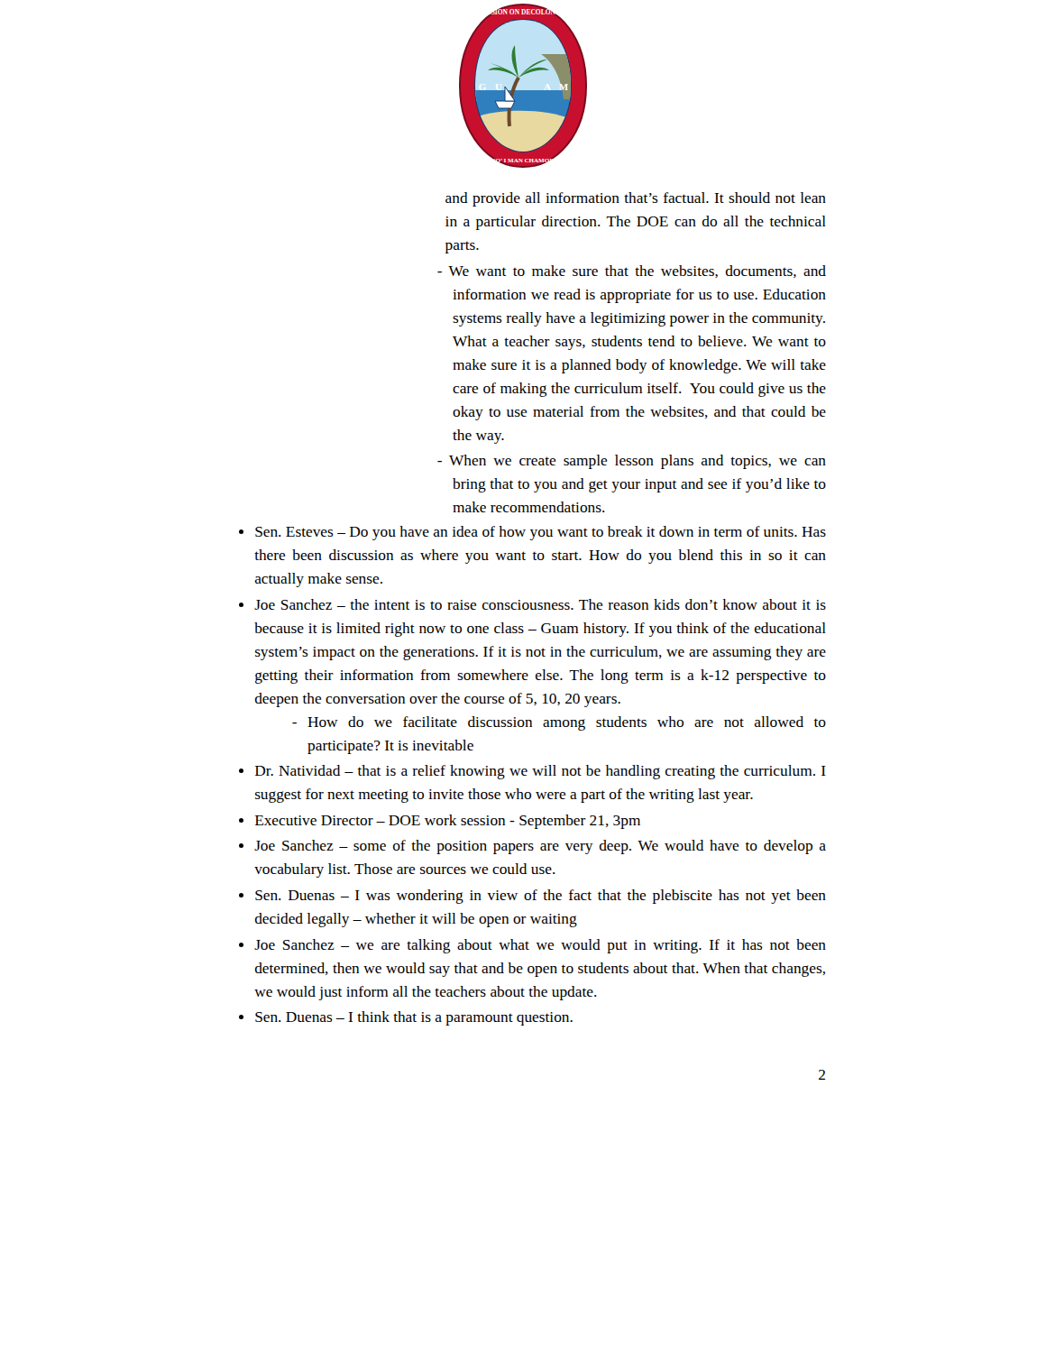COMMISSION ON DECOLONIZATION G U A M TANO’ I MAN CHAMORRO
and provide all information that’s factual. It should not lean in a particular direction. The DOE can do all the technical parts.
We want to make sure that the websites, documents, and information we read is appropriate for us to use. Education systems really have a legitimizing power in the community. What a teacher says, students tend to believe. We want to make sure it is a planned body of knowledge. We will take care of making the curriculum itself. You could give us the okay to use material from the websites, and that could be the way.
When we create sample lesson plans and topics, we can bring that to you and get your input and see if you’d like to make recommendations.
Sen. Esteves – Do you have an idea of how you want to break it down in term of units. Has there been discussion as where you want to start. How do you blend this in so it can actually make sense.
Joe Sanchez – the intent is to raise consciousness. The reason kids don’t know about it is because it is limited right now to one class – Guam history. If you think of the educational system’s impact on the generations. If it is not in the curriculum, we are assuming they are getting their information from somewhere else. The long term is a k-12 perspective to deepen the conversation over the course of 5, 10, 20 years.
How do we facilitate discussion among students who are not allowed to participate? It is inevitable
Dr. Natividad – that is a relief knowing we will not be handling creating the curriculum. I suggest for next meeting to invite those who were a part of the writing last year.
Executive Director – DOE work session - September 21, 3pm
Joe Sanchez – some of the position papers are very deep. We would have to develop a vocabulary list. Those are sources we could use.
Sen. Duenas – I was wondering in view of the fact that the plebiscite has not yet been decided legally – whether it will be open or waiting
Joe Sanchez – we are talking about what we would put in writing. If it has not been determined, then we would say that and be open to students about that. When that changes, we would just inform all the teachers about the update.
Sen. Duenas – I think that is a paramount question.
2